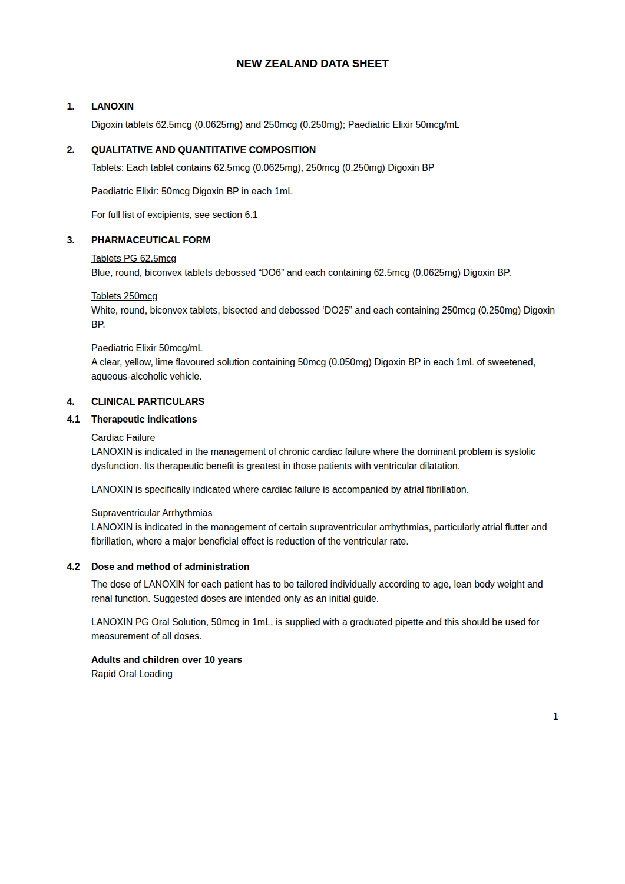NEW ZEALAND DATA SHEET
1. LANOXIN
Digoxin tablets 62.5mcg (0.0625mg) and 250mcg (0.250mg); Paediatric Elixir 50mcg/mL
2. QUALITATIVE AND QUANTITATIVE COMPOSITION
Tablets: Each tablet contains 62.5mcg (0.0625mg), 250mcg (0.250mg) Digoxin BP
Paediatric Elixir: 50mcg Digoxin BP in each 1mL
For full list of excipients, see section 6.1
3. PHARMACEUTICAL FORM
Tablets PG 62.5mcg
Blue, round, biconvex tablets debossed “DO6” and each containing 62.5mcg (0.0625mg) Digoxin BP.
Tablets 250mcg
White, round, biconvex tablets, bisected and debossed ‘DO25” and each containing 250mcg (0.250mg) Digoxin BP.
Paediatric Elixir 50mcg/mL
A clear, yellow, lime flavoured solution containing 50mcg (0.050mg) Digoxin BP in each 1mL of sweetened, aqueous-alcoholic vehicle.
4. CLINICAL PARTICULARS
4.1 Therapeutic indications
Cardiac Failure
LANOXIN is indicated in the management of chronic cardiac failure where the dominant problem is systolic dysfunction. Its therapeutic benefit is greatest in those patients with ventricular dilatation.
LANOXIN is specifically indicated where cardiac failure is accompanied by atrial fibrillation.
Supraventricular Arrhythmias
LANOXIN is indicated in the management of certain supraventricular arrhythmias, particularly atrial flutter and fibrillation, where a major beneficial effect is reduction of the ventricular rate.
4.2 Dose and method of administration
The dose of LANOXIN for each patient has to be tailored individually according to age, lean body weight and renal function. Suggested doses are intended only as an initial guide.
LANOXIN PG Oral Solution, 50mcg in 1mL, is supplied with a graduated pipette and this should be used for measurement of all doses.
Adults and children over 10 years
Rapid Oral Loading
1